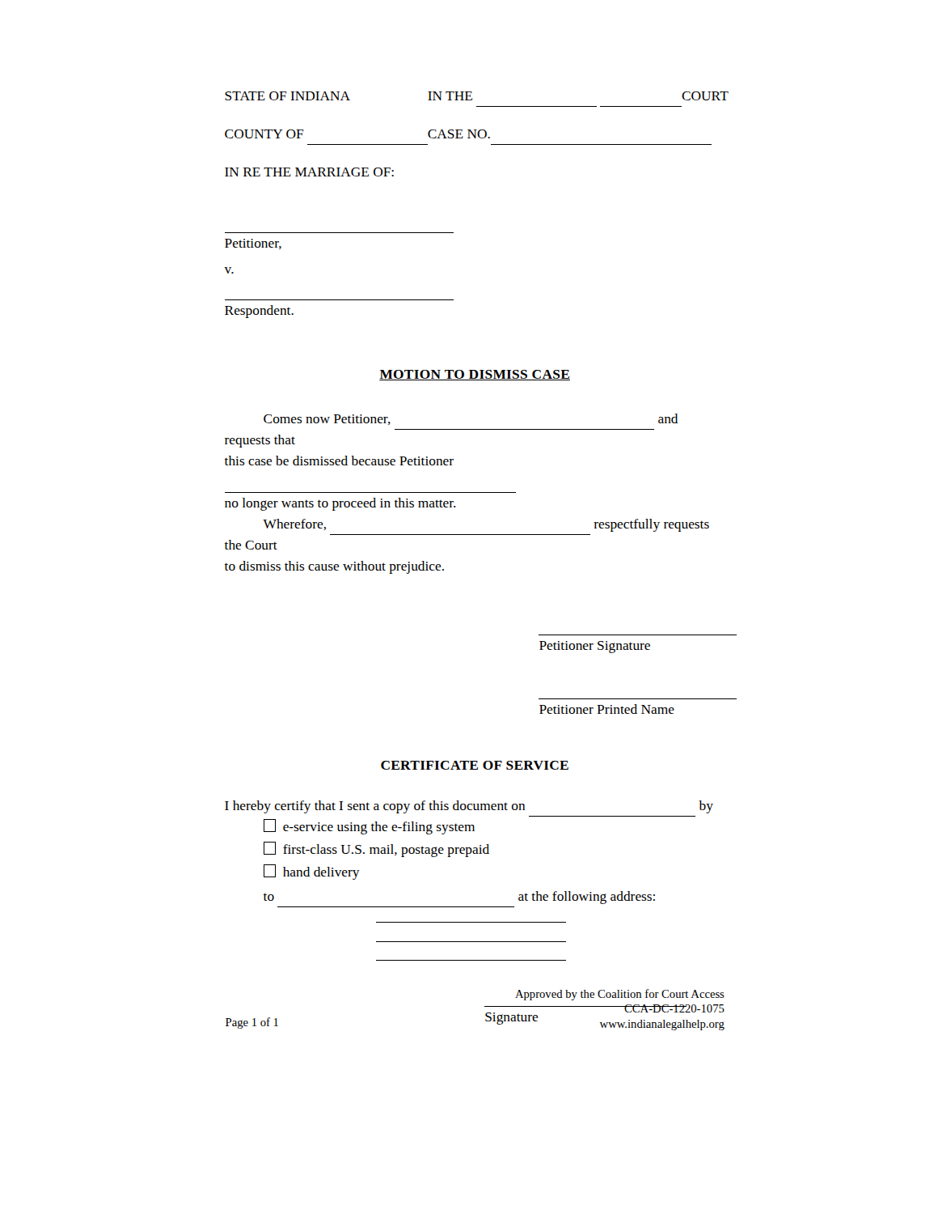| STATE OF INDIANA | IN THE COURT |
| COUNTY OF | CASE NO. |
IN RE THE MARRIAGE OF:
Petitioner,
v.
Respondent.
MOTION TO DISMISS CASE
Comes now Petitioner, and requests that
this case be dismissed because Petitioner
no longer wants to proceed in this matter.
Wherefore, respectfully requests the Court
to dismiss this cause without prejudice.
Petitioner Signature
Petitioner Printed Name
CERTIFICATE OF SERVICE
I hereby certify that I sent a copy of this document on by
e-service using the e-filing system
first-class U.S. mail, postage prepaid
hand delivery
to at the following address:
Signature
| Page 1 of 1 | Approved by the Coalition for Court Access CCA-DC-1220-1075 www.indianalegalhelp.org |